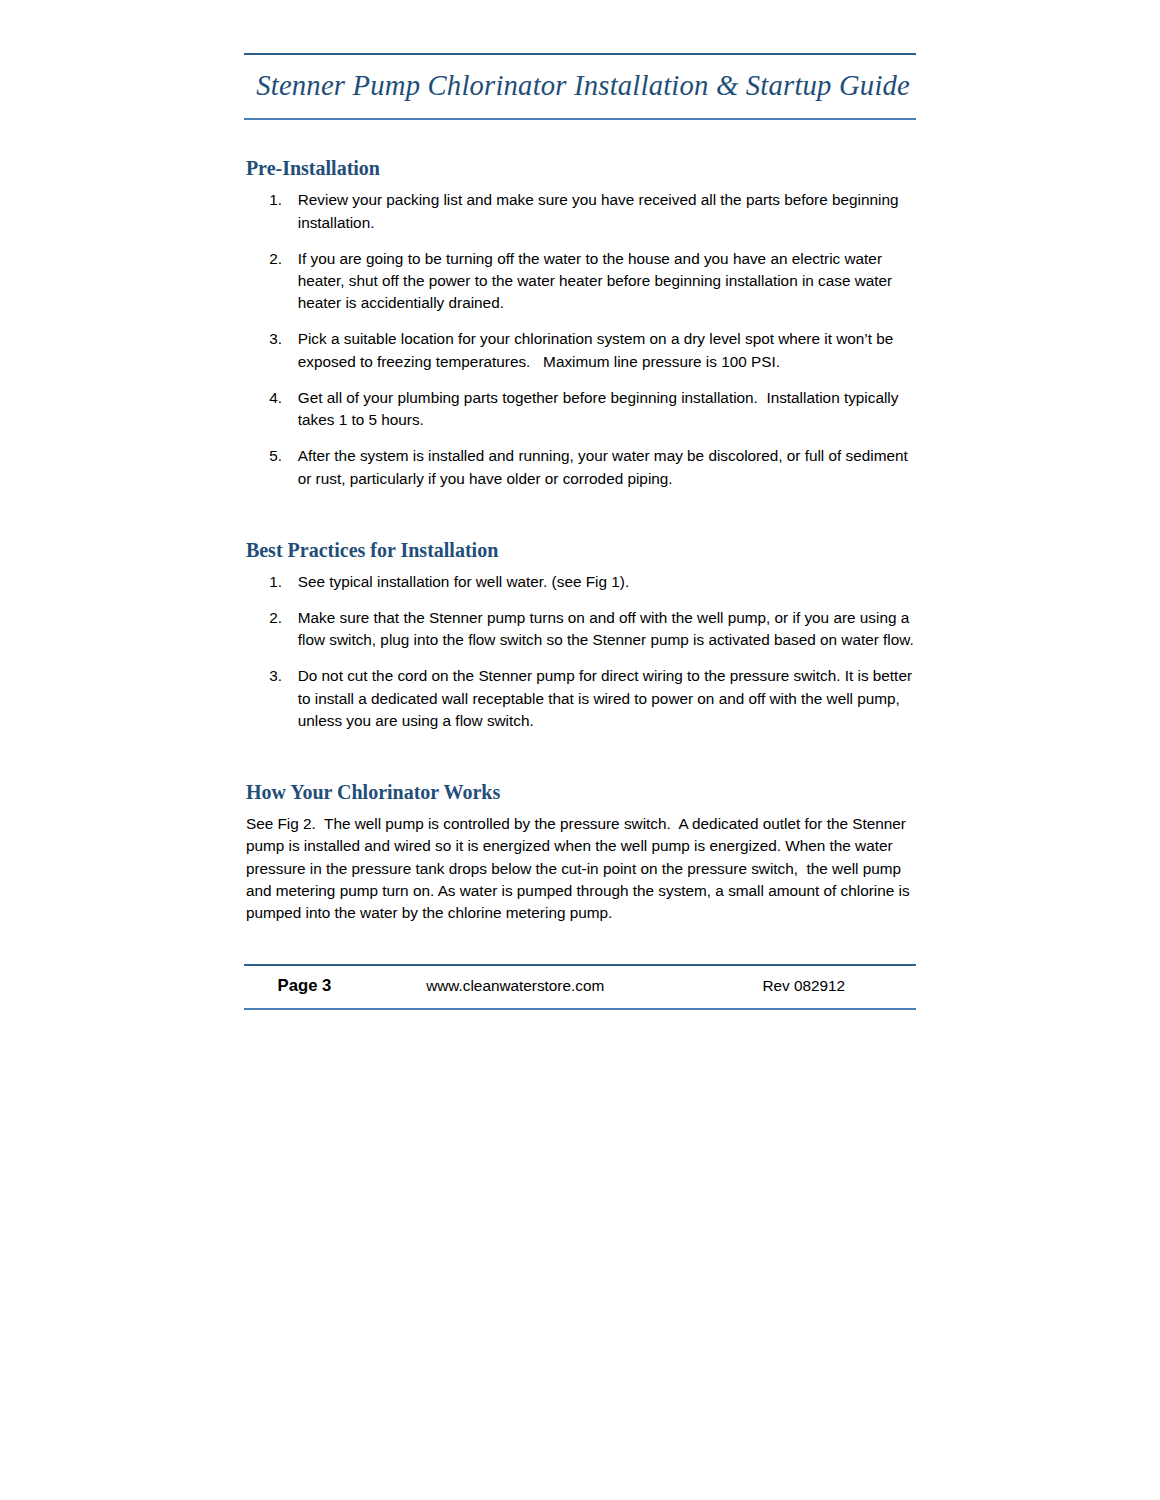Stenner Pump Chlorinator Installation & Startup Guide
Pre-Installation
Review your packing list and make sure you have received all the parts before beginning installation.
If you are going to be turning off the water to the house and you have an electric water heater, shut off the power to the water heater before beginning installation in case water heater is accidentially drained.
Pick a suitable location for your chlorination system on a dry level spot where it won’t be exposed to freezing temperatures. Maximum line pressure is 100 PSI.
Get all of your plumbing parts together before beginning installation. Installation typically takes 1 to 5 hours.
After the system is installed and running, your water may be discolored, or full of sediment or rust, particularly if you have older or corroded piping.
Best Practices for Installation
See typical installation for well water. (see Fig 1).
Make sure that the Stenner pump turns on and off with the well pump, or if you are using a flow switch, plug into the flow switch so the Stenner pump is activated based on water flow.
Do not cut the cord on the Stenner pump for direct wiring to the pressure switch. It is better to install a dedicated wall receptable that is wired to power on and off with the well pump, unless you are using a flow switch.
How Your Chlorinator Works
See Fig 2. The well pump is controlled by the pressure switch. A dedicated outlet for the Stenner pump is installed and wired so it is energized when the well pump is energized. When the water pressure in the pressure tank drops below the cut-in point on the pressure switch, the well pump and metering pump turn on. As water is pumped through the system, a small amount of chlorine is pumped into the water by the chlorine metering pump.
Page 3
www.cleanwaterstore.com
Rev 082912